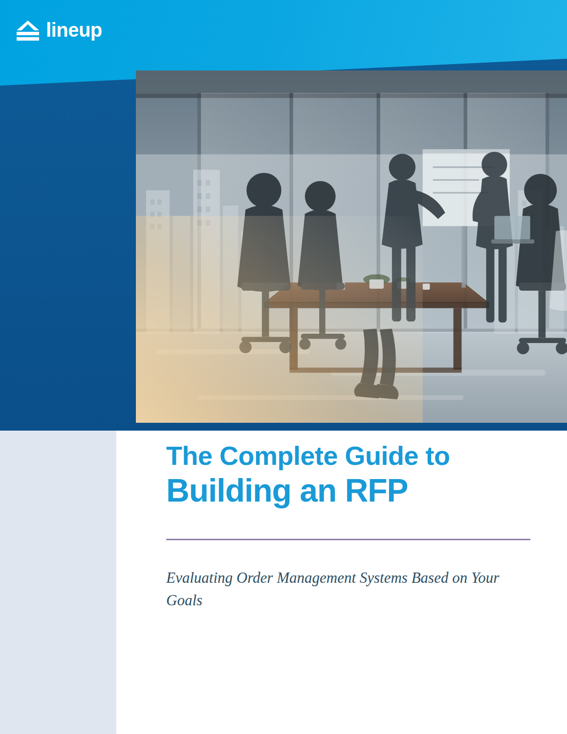lineup
The Complete Guide to Building an RFP
Evaluating Order Management Systems Based on Your Goals